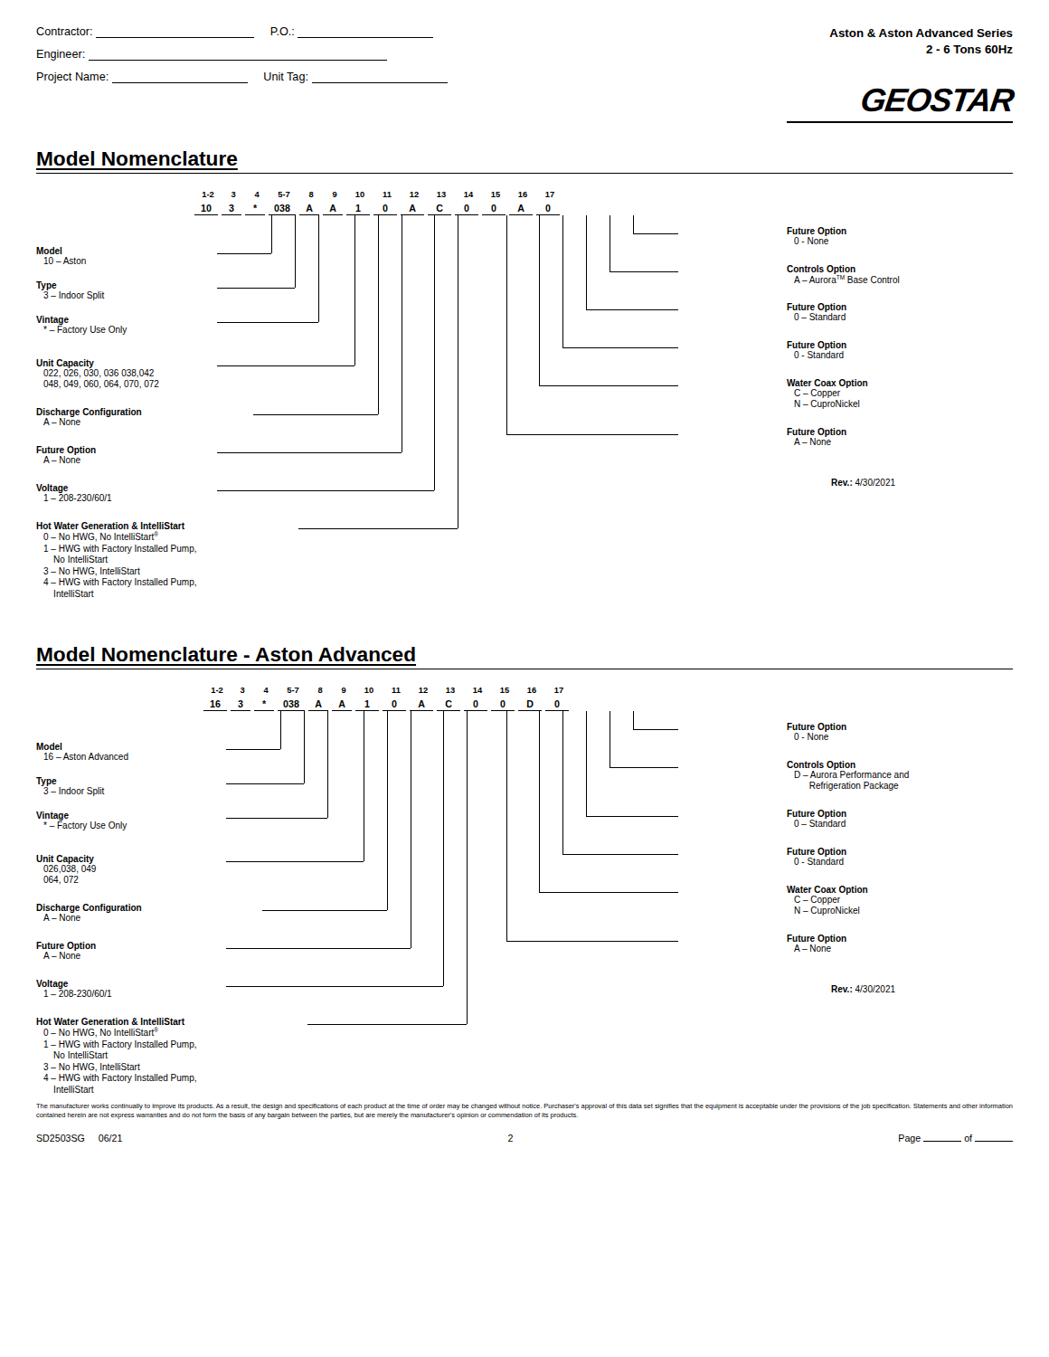Contractor: P.O.:
Engineer:
Project Name: Unit Tag:
Aston & Aston Advanced Series
2 - 6 Tons 60Hz
GEOSTAR
Model Nomenclature
1-2345-7891011121314151617
103*038 AA 10 AC 00 A 0
Model
10 – Aston
Type
3 – Indoor Split
Vintage
* – Factory Use Only
Unit Capacity
022, 026, 030, 036 038,042
048, 049, 060, 064, 070, 072
Discharge Configuration
A – None
Future Option
A – None
Voltage
1 – 208-230/60/1
Hot Water Generation & IntelliStart
0 – No HWG, No IntelliStart®
1 – HWG with Factory Installed Pump,
No IntelliStart
3 – No HWG, IntelliStart
4 – HWG with Factory Installed Pump,
IntelliStart
Future Option
0 - None
Controls Option
A – AuroraTM Base Control
Future Option
0 – Standard
Future Option
0 - Standard
Water Coax Option
C – Copper
N – CuproNickel
Future Option
A – None
Rev.: 4/30/2021
Model Nomenclature - Aston Advanced
1-2345-7891011121314151617
163*038 AA 10 AC 00 D 0
Model
16 – Aston Advanced
Type
3 – Indoor Split
Vintage
* – Factory Use Only
Unit Capacity
026,038, 049
064, 072
Discharge Configuration
A – None
Future Option
A – None
Voltage
1 – 208-230/60/1
Hot Water Generation & IntelliStart
0 – No HWG, No IntelliStart®
1 – HWG with Factory Installed Pump,
No IntelliStart
3 – No HWG, IntelliStart
4 – HWG with Factory Installed Pump,
IntelliStart
Future Option
0 - None
Controls Option
D – Aurora Performance and
Refrigeration Package
Future Option
0 – Standard
Future Option
0 - Standard
Water Coax Option
C – Copper
N – CuproNickel
Future Option
A – None
Rev.: 4/30/2021
The manufacturer works continually to improve its products. As a result, the design and specifications of each product at the time of order may be changed without notice. Purchaser's approval of this data set signifies that the equipment is acceptable under the provisions of the job specification. Statements and other information contained herein are not express warranties and do not form the basis of any bargain between the parties, but are merely the manufacturer's opinion or commendation of its products.
SD2503SG 06/21
2
Page of